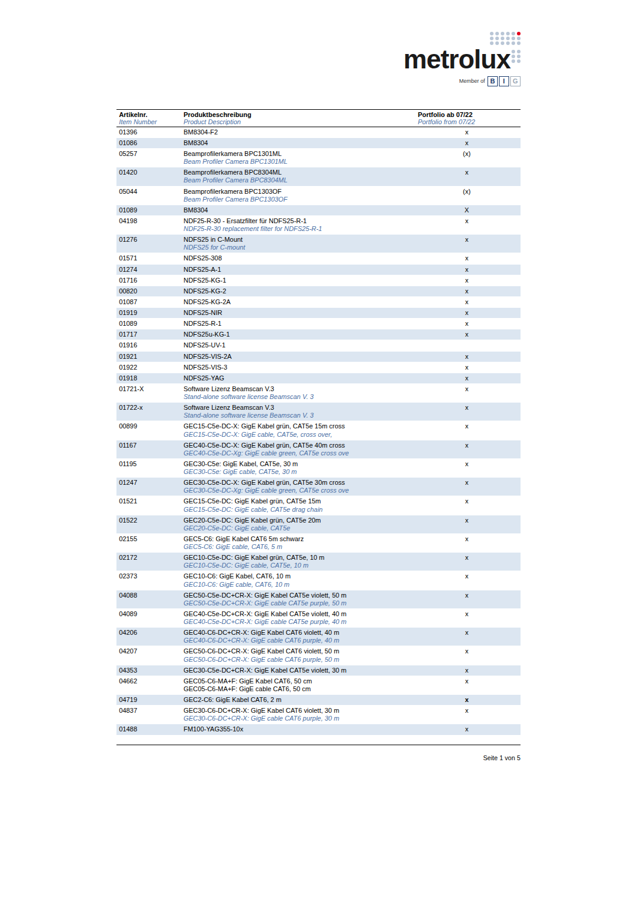metrolux
Member of BIG
| Artikelnr. Item Number | Produktbeschreibung Product Description | Portfolio ab 07/22 Portfolio from 07/22 |
| --- | --- | --- |
| 01396 | BM8304-F2 | x |
| 01086 | BM8304 | x |
| 05257 | Beamprofilerkamera BPC1301ML Beam Profiler Camera BPC1301ML | (x) |
| 01420 | Beamprofilerkamera BPC8304ML Beam Profiler Camera BPC8304ML | x |
| 05044 | Beamprofilerkamera BPC1303OF Beam Profiler Camera BPC1303OF | (x) |
| 01089 | BM8304 | X |
| 04198 | NDF25-R-30 - Ersatzfilter für NDFS25-R-1 NDF25-R-30 replacement filter for NDFS25-R-1 | x |
| 01276 | NDFS25 in C-Mount NDFS25 for C-mount | x |
| 01571 | NDFS25-308 | x |
| 01274 | NDFS25-A-1 | x |
| 01716 | NDFS25-KG-1 | x |
| 00820 | NDFS25-KG-2 | x |
| 01087 | NDFS25-KG-2A | x |
| 01919 | NDFS25-NIR | x |
| 01089 | NDFS25-R-1 | x |
| 01717 | NDFS25u-KG-1 | x |
| 01916 | NDFS25-UV-1 | |
| 01921 | NDFS25-VIS-2A | x |
| 01922 | NDFS25-VIS-3 | x |
| 01918 | NDFS25-YAG | x |
| 01721-X | Software Lizenz Beamscan V.3 Stand-alone software license Beamscan V. 3 | x |
| 01722-x | Software Lizenz Beamscan V.3 Stand-alone software license Beamscan V. 3 | x |
| 00899 | GEC15-C5e-DC-X: GigE Kabel grün, CAT5e 15m cross GEC15-C5e-DC-X: GigE cable, CAT5e, cross over, | x |
| 01167 | GEC40-C5e-DC-X: GigE Kabel grün, CAT5e 40m cross GEC40-C5e-DC-Xg: GigE cable green, CAT5e cross ove | x |
| 01195 | GEC30-C5e: GigE Kabel, CAT5e, 30 m GEC30-C5e: GigE cable, CAT5e, 30 m | x |
| 01247 | GEC30-C5e-DC-X: GigE Kabel grün, CAT5e 30m cross GEC30-C5e-DC-Xg: GigE cable green, CAT5e cross ove | x |
| 01521 | GEC15-C5e-DC: GigE Kabel grün, CAT5e 15m GEC15-C5e-DC: GigE cable, CAT5e drag chain | x |
| 01522 | GEC20-C5e-DC: GigE Kabel grün, CAT5e 20m GEC20-C5e-DC: GigE cable, CAT5e | x |
| 02155 | GEC5-C6: GigE Kabel CAT6 5m schwarz GEC5-C6: GigE cable, CAT6, 5 m | x |
| 02172 | GEC10-C5e-DC: GigE Kabel grün, CAT5e, 10 m GEC10-C5e-DC: GigE cable, CAT5e, 10 m | x |
| 02373 | GEC10-C6: GigE Kabel, CAT6, 10 m GEC10-C6: GigE cable, CAT6, 10 m | x |
| 04088 | GEC50-C5e-DC+CR-X: GigE Kabel CAT5e violett, 50 m GEC50-C5e-DC+CR-X: GigE cable CAT5e purple, 50 m | x |
| 04089 | GEC40-C5e-DC+CR-X: GigE Kabel CAT5e violett, 40 m GEC40-C5e-DC+CR-X: GigE cable CAT5e purple, 40 m | x |
| 04206 | GEC40-C6-DC+CR-X: GigE Kabel CAT6 violett, 40 m GEC40-C6-DC+CR-X: GigE cable CAT6 purple, 40 m | x |
| 04207 | GEC50-C6-DC+CR-X: GigE Kabel CAT6 violett, 50 m GEC50-C6-DC+CR-X: GigE cable CAT6 purple, 50 m | x |
| 04353 | GEC30-C5e-DC+CR-X: GigE Kabel CAT5e violett, 30 m | x |
| 04662 | GEC05-C6-MA+F: GigE Kabel CAT6, 50 cm GEC05-C6-MA+F: GigE cable CAT6, 50 cm | x |
| 04719 | GEC2-C6: GigE Kabel CAT6, 2 m | x |
| 04837 | GEC30-C6-DC+CR-X: GigE Kabel CAT6 violett, 30 m GEC30-C6-DC+CR-X: GigE cable CAT6 purple, 30 m | x |
| 01488 | FM100-YAG355-10x | x |
Seite 1 von 5